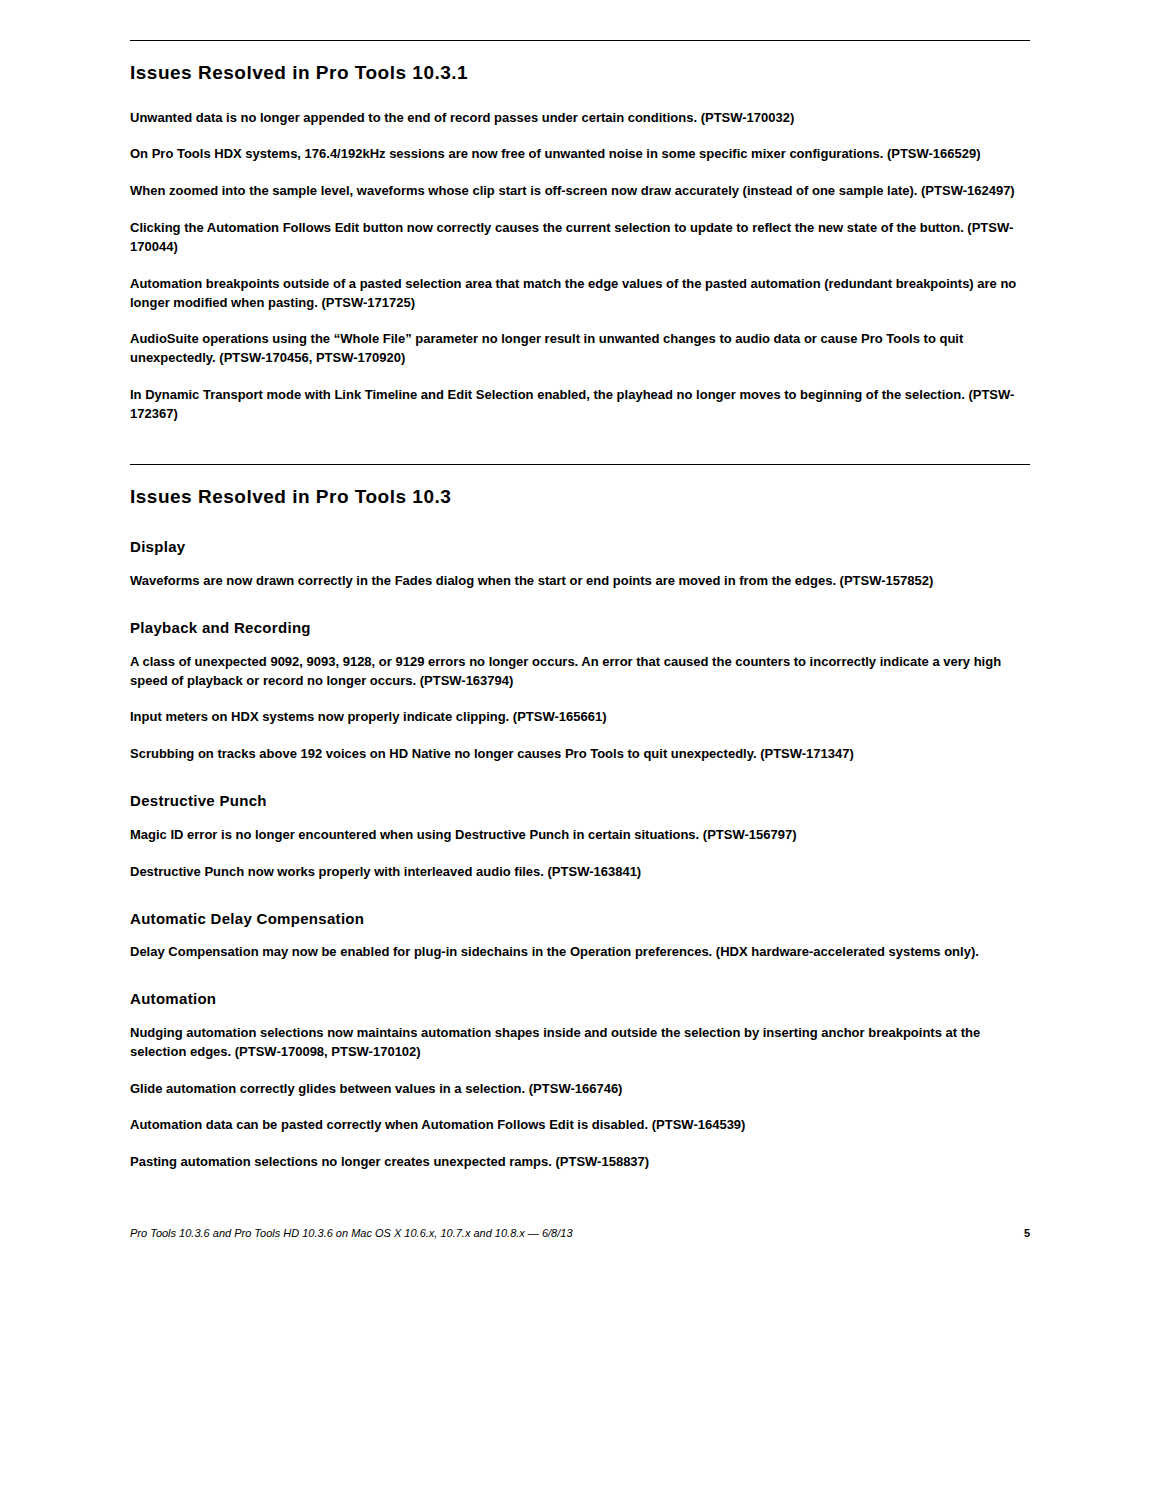Issues Resolved in Pro Tools 10.3.1
Unwanted data is no longer appended to the end of record passes under certain conditions. (PTSW-170032)
On Pro Tools HDX systems, 176.4/192kHz sessions are now free of unwanted noise in some specific mixer configurations. (PTSW-166529)
When zoomed into the sample level, waveforms whose clip start is off-screen now draw accurately (instead of one sample late). (PTSW-162497)
Clicking the Automation Follows Edit button now correctly causes the current selection to update to reflect the new state of the button. (PTSW-170044)
Automation breakpoints outside of a pasted selection area that match the edge values of the pasted automation (redundant breakpoints) are no longer modified when pasting. (PTSW-171725)
AudioSuite operations using the “Whole File” parameter no longer result in unwanted changes to audio data or cause Pro Tools to quit unexpectedly. (PTSW-170456, PTSW-170920)
In Dynamic Transport mode with Link Timeline and Edit Selection enabled, the playhead no longer moves to beginning of the selection. (PTSW-172367)
Issues Resolved in Pro Tools 10.3
Display
Waveforms are now drawn correctly in the Fades dialog when the start or end points are moved in from the edges. (PTSW-157852)
Playback and Recording
A class of unexpected 9092, 9093, 9128, or 9129 errors no longer occurs. An error that caused the counters to incorrectly indicate a very high speed of playback or record no longer occurs. (PTSW-163794)
Input meters on HDX systems now properly indicate clipping. (PTSW-165661)
Scrubbing on tracks above 192 voices on HD Native no longer causes Pro Tools to quit unexpectedly. (PTSW-171347)
Destructive Punch
Magic ID error is no longer encountered when using Destructive Punch in certain situations. (PTSW-156797)
Destructive Punch now works properly with interleaved audio files. (PTSW-163841)
Automatic Delay Compensation
Delay Compensation may now be enabled for plug-in sidechains in the Operation preferences. (HDX hardware-accelerated systems only).
Automation
Nudging automation selections now maintains automation shapes inside and outside the selection by inserting anchor breakpoints at the selection edges. (PTSW-170098, PTSW-170102)
Glide automation correctly glides between values in a selection. (PTSW-166746)
Automation data can be pasted correctly when Automation Follows Edit is disabled. (PTSW-164539)
Pasting automation selections no longer creates unexpected ramps. (PTSW-158837)
Pro Tools 10.3.6 and Pro Tools HD 10.3.6 on Mac OS X 10.6.x, 10.7.x and 10.8.x — 6/8/13 5